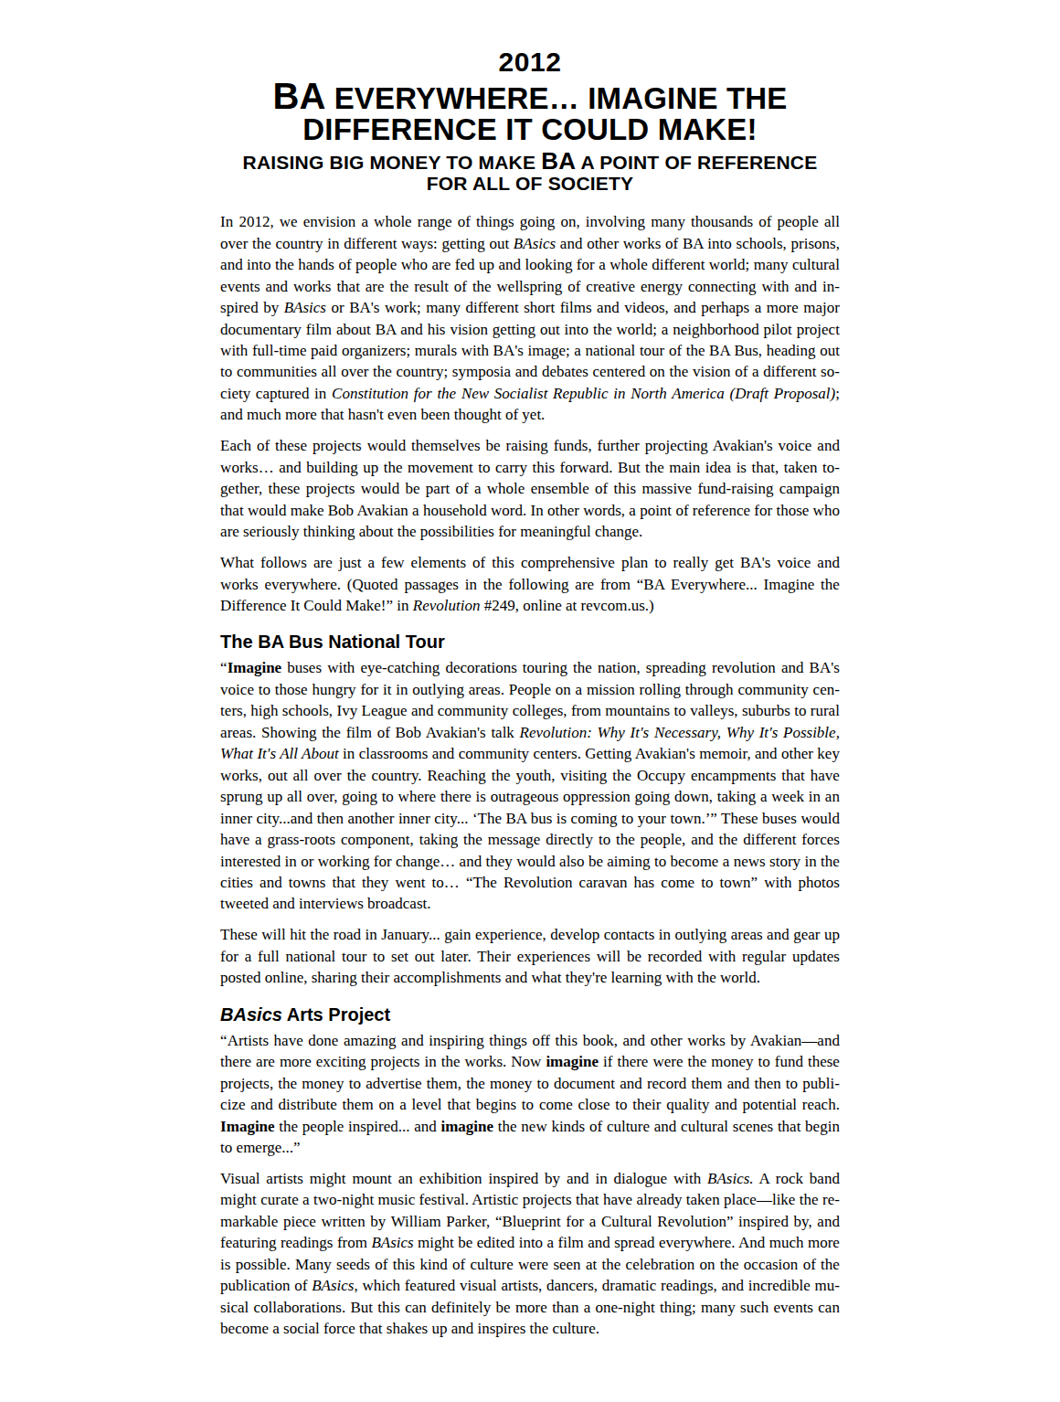2012
BA Everywhere… Imagine the Difference It Could Make!
Raising Big Money to Make BA a Point of Reference for All of Society
In 2012, we envision a whole range of things going on, involving many thousands of people all over the country in different ways: getting out BAsics and other works of BA into schools, prisons, and into the hands of people who are fed up and looking for a whole different world; many cultural events and works that are the result of the wellspring of creative energy connecting with and inspired by BAsics or BA's work; many different short films and videos, and perhaps a more major documentary film about BA and his vision getting out into the world; a neighborhood pilot project with full-time paid organizers; murals with BA's image; a national tour of the BA Bus, heading out to communities all over the country; symposia and debates centered on the vision of a different society captured in Constitution for the New Socialist Republic in North America (Draft Proposal); and much more that hasn't even been thought of yet.
Each of these projects would themselves be raising funds, further projecting Avakian's voice and works… and building up the movement to carry this forward. But the main idea is that, taken together, these projects would be part of a whole ensemble of this massive fund-raising campaign that would make Bob Avakian a household word. In other words, a point of reference for those who are seriously thinking about the possibilities for meaningful change.
What follows are just a few elements of this comprehensive plan to really get BA's voice and works everywhere. (Quoted passages in the following are from “BA Everywhere... Imagine the Difference It Could Make!” in Revolution #249, online at revcom.us.)
The BA Bus National Tour
“Imagine buses with eye-catching decorations touring the nation, spreading revolution and BA's voice to those hungry for it in outlying areas. People on a mission rolling through community centers, high schools, Ivy League and community colleges, from mountains to valleys, suburbs to rural areas. Showing the film of Bob Avakian's talk Revolution: Why It's Necessary, Why It's Possible, What It's All About in classrooms and community centers. Getting Avakian's memoir, and other key works, out all over the country. Reaching the youth, visiting the Occupy encampments that have sprung up all over, going to where there is outrageous oppression going down, taking a week in an inner city...and then another inner city... ‘The BA bus is coming to your town.’” These buses would have a grass-roots component, taking the message directly to the people, and the different forces interested in or working for change… and they would also be aiming to become a news story in the cities and towns that they went to… “The Revolution caravan has come to town” with photos tweeted and interviews broadcast.
These will hit the road in January... gain experience, develop contacts in outlying areas and gear up for a full national tour to set out later. Their experiences will be recorded with regular updates posted online, sharing their accomplishments and what they're learning with the world.
BAsics Arts Project
“Artists have done amazing and inspiring things off this book, and other works by Avakian—and there are more exciting projects in the works. Now imagine if there were the money to fund these projects, the money to advertise them, the money to document and record them and then to publicize and distribute them on a level that begins to come close to their quality and potential reach. Imagine the people inspired... and imagine the new kinds of culture and cultural scenes that begin to emerge...”
Visual artists might mount an exhibition inspired by and in dialogue with BAsics. A rock band might curate a two-night music festival. Artistic projects that have already taken place—like the remarkable piece written by William Parker, “Blueprint for a Cultural Revolution” inspired by, and featuring readings from BAsics might be edited into a film and spread everywhere. And much more is possible. Many seeds of this kind of culture were seen at the celebration on the occasion of the publication of BAsics, which featured visual artists, dancers, dramatic readings, and incredible musical collaborations. But this can definitely be more than a one-night thing; many such events can become a social force that shakes up and inspires the culture.